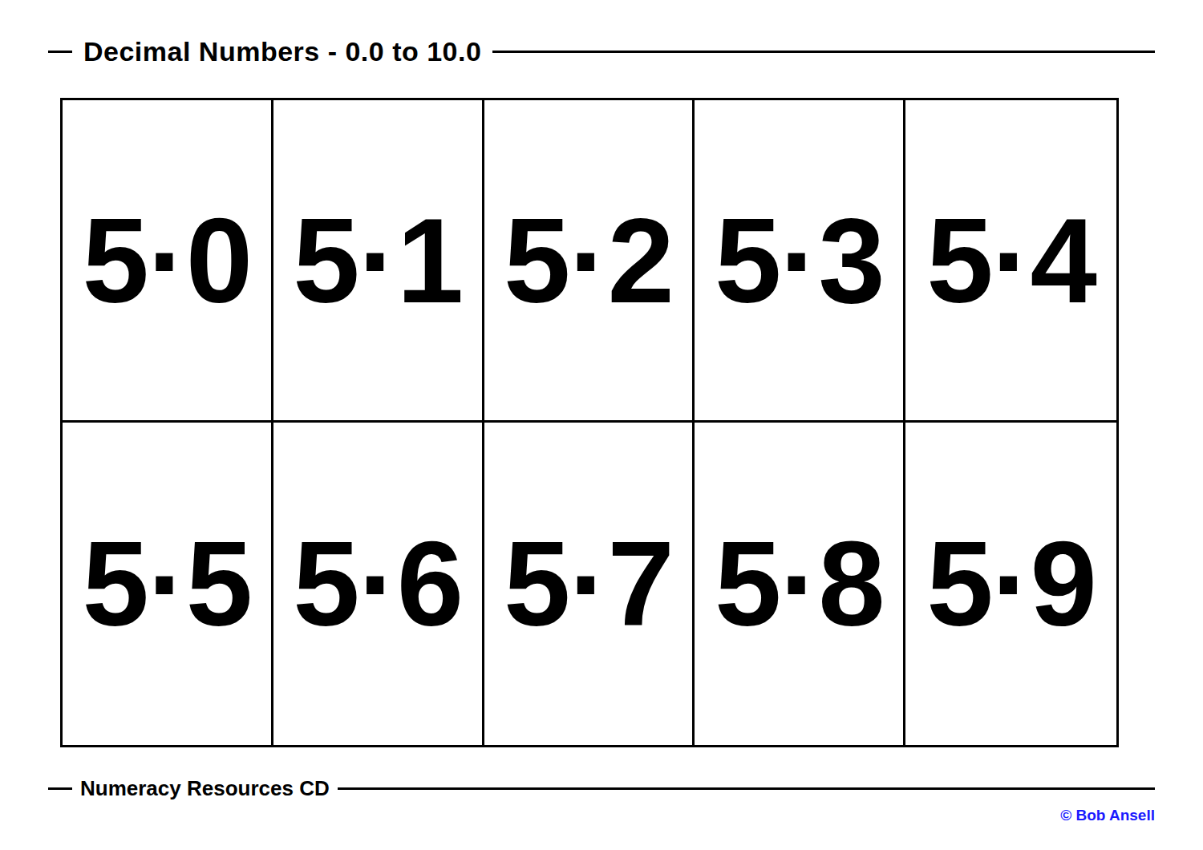Decimal Numbers - 0.0 to 10.0
5·0
5·1
5·2
5·3
5·4
5·5
5·6
5·7
5·8
5·9
Numeracy Resources CD
© Bob Ansell